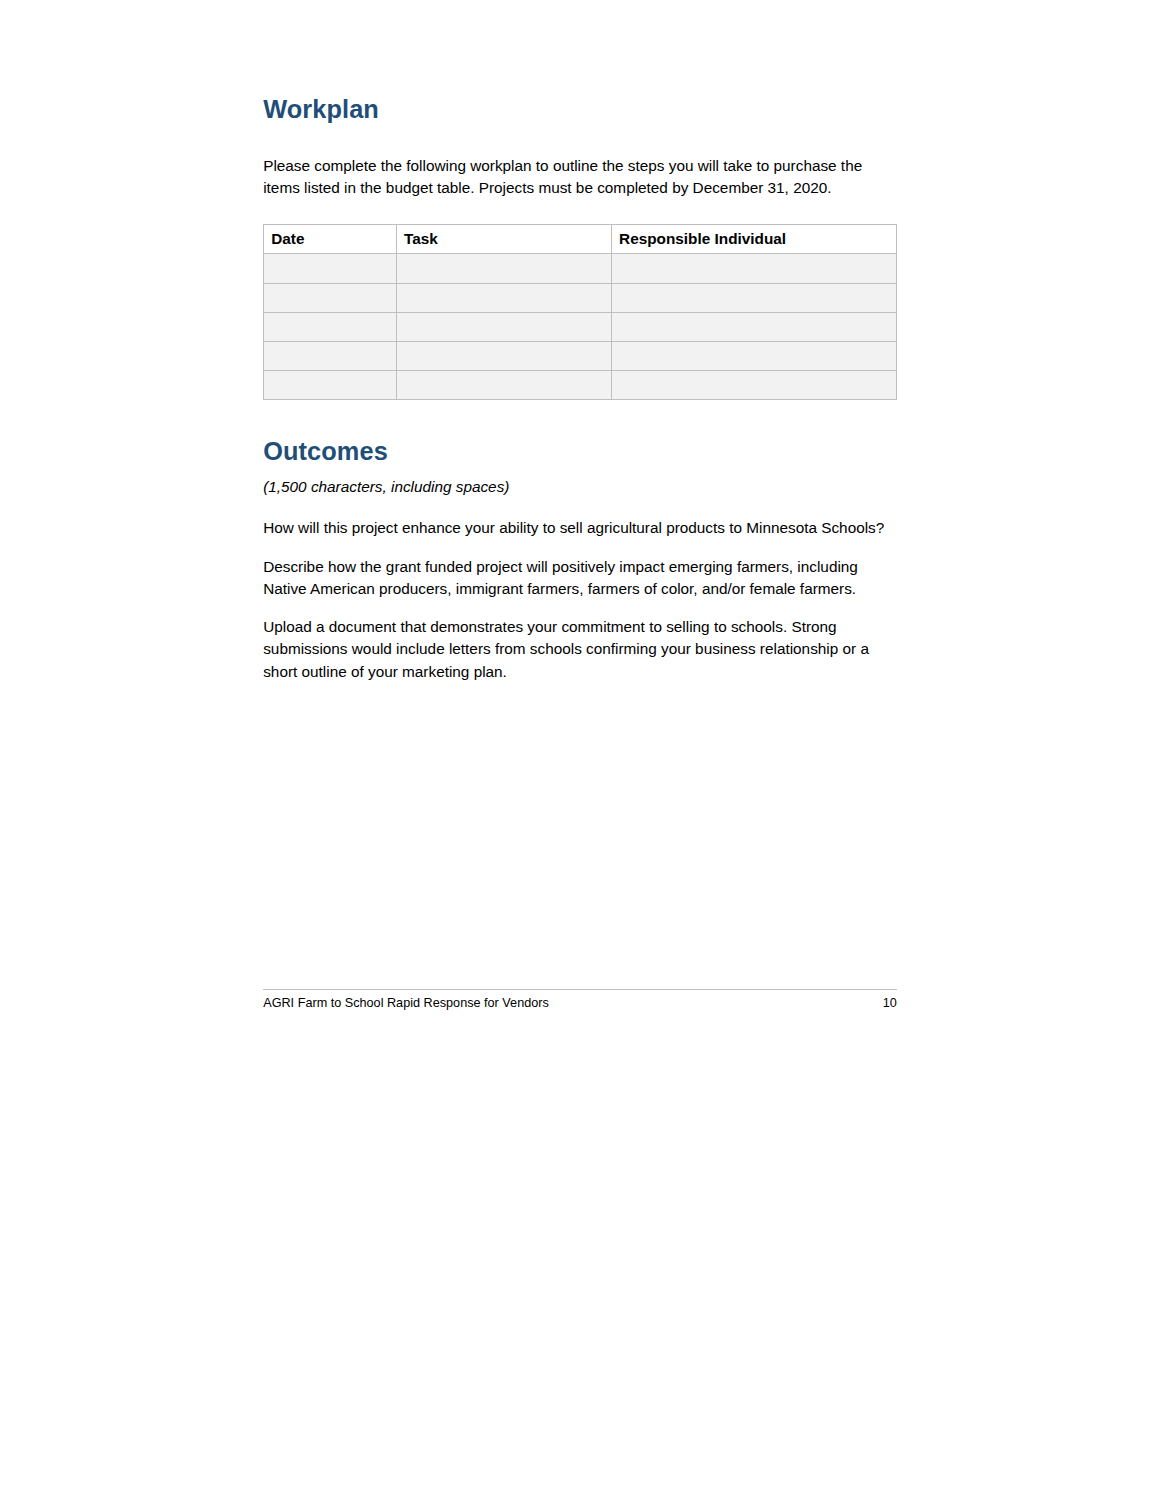Workplan
Please complete the following workplan to outline the steps you will take to purchase the items listed in the budget table. Projects must be completed by December 31, 2020.
| Date | Task | Responsible Individual |
| --- | --- | --- |
Outcomes
(1,500 characters, including spaces)
How will this project enhance your ability to sell agricultural products to Minnesota Schools?
Describe how the grant funded project will positively impact emerging farmers, including Native American producers, immigrant farmers, farmers of color, and/or female farmers.
Upload a document that demonstrates your commitment to selling to schools. Strong submissions would include letters from schools confirming your business relationship or a short outline of your marketing plan.
AGRI Farm to School Rapid Response for Vendors 10